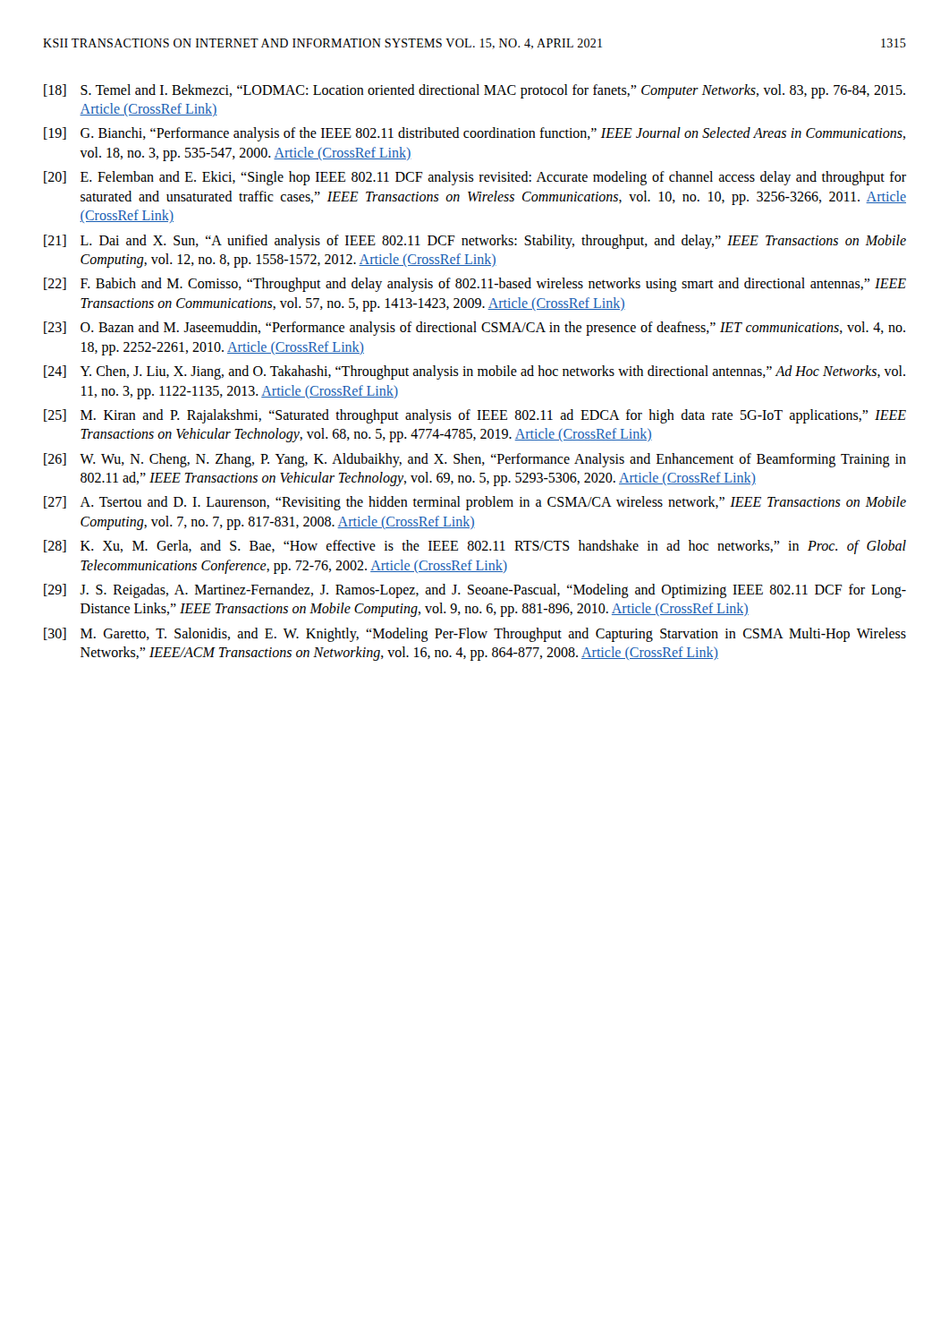KSII Transactions on Internet and Information Systems Vol. 15, No. 4, April 2021 1315
[18] S. Temel and I. Bekmezci, “LODMAC: Location oriented directional MAC protocol for fanets,” Computer Networks, vol. 83, pp. 76-84, 2015. Article (CrossRef Link)
[19] G. Bianchi, “Performance analysis of the IEEE 802.11 distributed coordination function,” IEEE Journal on Selected Areas in Communications, vol. 18, no. 3, pp. 535-547, 2000. Article (CrossRef Link)
[20] E. Felemban and E. Ekici, “Single hop IEEE 802.11 DCF analysis revisited: Accurate modeling of channel access delay and throughput for saturated and unsaturated traffic cases,” IEEE Transactions on Wireless Communications, vol. 10, no. 10, pp. 3256-3266, 2011. Article (CrossRef Link)
[21] L. Dai and X. Sun, “A unified analysis of IEEE 802.11 DCF networks: Stability, throughput, and delay,” IEEE Transactions on Mobile Computing, vol. 12, no. 8, pp. 1558-1572, 2012. Article (CrossRef Link)
[22] F. Babich and M. Comisso, “Throughput and delay analysis of 802.11-based wireless networks using smart and directional antennas,” IEEE Transactions on Communications, vol. 57, no. 5, pp. 1413-1423, 2009. Article (CrossRef Link)
[23] O. Bazan and M. Jaseemuddin, “Performance analysis of directional CSMA/CA in the presence of deafness,” IET communications, vol. 4, no. 18, pp. 2252-2261, 2010. Article (CrossRef Link)
[24] Y. Chen, J. Liu, X. Jiang, and O. Takahashi, “Throughput analysis in mobile ad hoc networks with directional antennas,” Ad Hoc Networks, vol. 11, no. 3, pp. 1122-1135, 2013. Article (CrossRef Link)
[25] M. Kiran and P. Rajalakshmi, “Saturated throughput analysis of IEEE 802.11 ad EDCA for high data rate 5G-IoT applications,” IEEE Transactions on Vehicular Technology, vol. 68, no. 5, pp. 4774-4785, 2019. Article (CrossRef Link)
[26] W. Wu, N. Cheng, N. Zhang, P. Yang, K. Aldubaikhy, and X. Shen, “Performance Analysis and Enhancement of Beamforming Training in 802.11 ad,” IEEE Transactions on Vehicular Technology, vol. 69, no. 5, pp. 5293-5306, 2020. Article (CrossRef Link)
[27] A. Tsertou and D. I. Laurenson, “Revisiting the hidden terminal problem in a CSMA/CA wireless network,” IEEE Transactions on Mobile Computing, vol. 7, no. 7, pp. 817-831, 2008. Article (CrossRef Link)
[28] K. Xu, M. Gerla, and S. Bae, “How effective is the IEEE 802.11 RTS/CTS handshake in ad hoc networks,” in Proc. of Global Telecommunications Conference, pp. 72-76, 2002. Article (CrossRef Link)
[29] J. S. Reigadas, A. Martinez-Fernandez, J. Ramos-Lopez, and J. Seoane-Pascual, “Modeling and Optimizing IEEE 802.11 DCF for Long-Distance Links,” IEEE Transactions on Mobile Computing, vol. 9, no. 6, pp. 881-896, 2010. Article (CrossRef Link)
[30] M. Garetto, T. Salonidis, and E. W. Knightly, “Modeling Per-Flow Throughput and Capturing Starvation in CSMA Multi-Hop Wireless Networks,” IEEE/ACM Transactions on Networking, vol. 16, no. 4, pp. 864-877, 2008. Article (CrossRef Link)